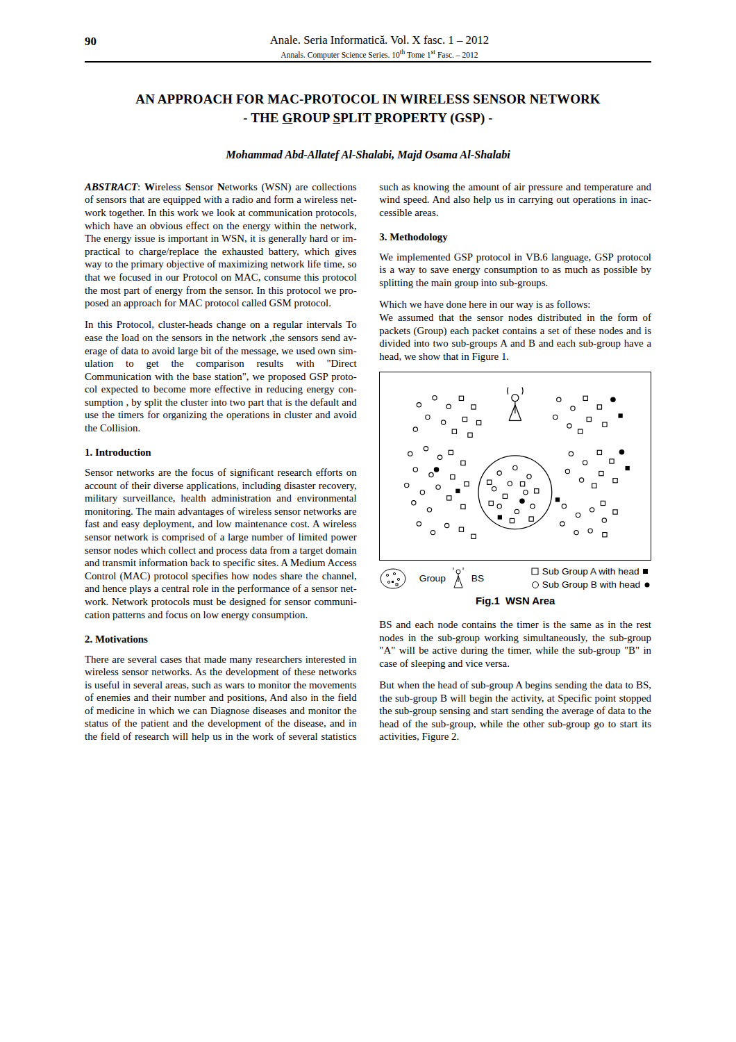90
Anale. Seria Informatică. Vol. X fasc. 1 – 2012
Annals. Computer Science Series. 10th Tome 1st Fasc. – 2012
AN APPROACH FOR MAC-PROTOCOL IN WIRELESS SENSOR NETWORK
- THE GROUP SPLIT PROPERTY (GSP) -
Mohammad Abd-Allatef Al-Shalabi, Majd Osama Al-Shalabi
ABSTRACT: Wireless Sensor Networks (WSN) are collections of sensors that are equipped with a radio and form a wireless network together. In this work we look at communication protocols, which have an obvious effect on the energy within the network, The energy issue is important in WSN, it is generally hard or impractical to charge/replace the exhausted battery, which gives way to the primary objective of maximizing network life time, so that we focused in our Protocol on MAC, consume this protocol the most part of energy from the sensor. In this protocol we proposed an approach for MAC protocol called GSM protocol.
In this Protocol, cluster-heads change on a regular intervals To ease the load on the sensors in the network ,the sensors send average of data to avoid large bit of the message, we used own simulation to get the comparison results with "Direct Communication with the base station", we proposed GSP protocol expected to become more effective in reducing energy consumption , by split the cluster into two part that is the default and use the timers for organizing the operations in cluster and avoid the Collision.
1. Introduction
Sensor networks are the focus of significant research efforts on account of their diverse applications, including disaster recovery, military surveillance, health administration and environmental monitoring. The main advantages of wireless sensor networks are fast and easy deployment, and low maintenance cost. A wireless sensor network is comprised of a large number of limited power sensor nodes which collect and process data from a target domain and transmit information back to specific sites. A Medium Access Control (MAC) protocol specifies how nodes share the channel, and hence plays a central role in the performance of a sensor network. Network protocols must be designed for sensor communication patterns and focus on low energy consumption.
2. Motivations
There are several cases that made many researchers interested in wireless sensor networks. As the development of these networks is useful in several areas, such as wars to monitor the movements of enemies and their number and positions, And also in the field of medicine in which we can Diagnose diseases and monitor the status of the patient and the development of the disease, and in the field of research will help us in the work of several statistics such as knowing the amount of air pressure and temperature and wind speed. And also help us in carrying out operations in inaccessible areas.
3. Methodology
We implemented GSP protocol in VB.6 language, GSP protocol is a way to save energy consumption to as much as possible by splitting the main group into sub-groups.
Which we have done here in our way is as follows:
We assumed that the sensor nodes distributed in the form of packets (Group) each packet contains a set of these nodes and is divided into two sub-groups A and B and each sub-group have a head, we show that in Figure 1.
Group BS
Sub Group A with head
Sub Group B with head
Fig.1 WSN Area
BS and each node contains the timer is the same as in the rest nodes in the sub-group working simultaneously, the sub-group "A" will be active during the timer, while the sub-group "B" in case of sleeping and vice versa.
But when the head of sub-group A begins sending the data to BS, the sub-group B will begin the activity, at Specific point stopped the sub-group sensing and start sending the average of data to the head of the sub-group, while the other sub-group go to start its activities, Figure 2.